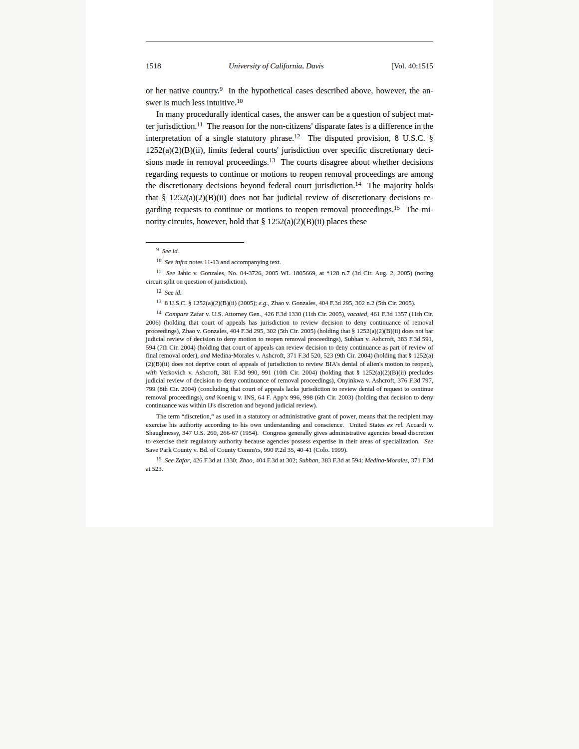1518
University of California, Davis
[Vol. 40:1515
or her native country.9 In the hypothetical cases described above, however, the answer is much less intuitive.10
In many procedurally identical cases, the answer can be a question of subject matter jurisdiction.11 The reason for the non-citizens' disparate fates is a difference in the interpretation of a single statutory phrase.12 The disputed provision, 8 U.S.C. § 1252(a)(2)(B)(ii), limits federal courts' jurisdiction over specific discretionary decisions made in removal proceedings.13 The courts disagree about whether decisions regarding requests to continue or motions to reopen removal proceedings are among the discretionary decisions beyond federal court jurisdiction.14 The majority holds that § 1252(a)(2)(B)(ii) does not bar judicial review of discretionary decisions regarding requests to continue or motions to reopen removal proceedings.15 The minority circuits, however, hold that § 1252(a)(2)(B)(ii) places these
9 See id.
10 See infra notes 11-13 and accompanying text.
11 See Jahic v. Gonzales, No. 04-3726, 2005 WL 1805669, at *128 n.7 (3d Cir. Aug. 2, 2005) (noting circuit split on question of jurisdiction).
12 See id.
13 8 U.S.C. § 1252(a)(2)(B)(ii) (2005); e.g., Zhao v. Gonzales, 404 F.3d 295, 302 n.2 (5th Cir. 2005).
14 Compare Zafar v. U.S. Attorney Gen., 426 F.3d 1330 (11th Cir. 2005), vacated, 461 F.3d 1357 (11th Cir. 2006) (holding that court of appeals has jurisdiction to review decision to deny continuance of removal proceedings), Zhao v. Gonzales, 404 F.3d 295, 302 (5th Cir. 2005) (holding that § 1252(a)(2)(B)(ii) does not bar judicial review of decision to deny motion to reopen removal proceedings), Subhan v. Ashcroft, 383 F.3d 591, 594 (7th Cir. 2004) (holding that court of appeals can review decision to deny continuance as part of review of final removal order), and Medina-Morales v. Ashcroft, 371 F.3d 520, 523 (9th Cir. 2004) (holding that § 1252(a)(2)(B)(ii) does not deprive court of appeals of jurisdiction to review BIA's denial of alien's motion to reopen), with Yerkovich v. Ashcroft, 381 F.3d 990, 991 (10th Cir. 2004) (holding that § 1252(a)(2)(B)(ii) precludes judicial review of decision to deny continuance of removal proceedings), Onyinkwa v. Ashcroft, 376 F.3d 797, 799 (8th Cir. 2004) (concluding that court of appeals lacks jurisdiction to review denial of request to continue removal proceedings), and Koenig v. INS, 64 F. App'x 996, 998 (6th Cir. 2003) (holding that decision to deny continuance was within IJ's discretion and beyond judicial review).
The term “discretion,” as used in a statutory or administrative grant of power, means that the recipient may exercise his authority according to his own understanding and conscience. United States ex rel. Accardi v. Shaughnessy, 347 U.S. 260, 266-67 (1954). Congress generally gives administrative agencies broad discretion to exercise their regulatory authority because agencies possess expertise in their areas of specialization. See Save Park County v. Bd. of County Comm'rs, 990 P.2d 35, 40-41 (Colo. 1999).
15 See Zafar, 426 F.3d at 1330; Zhao, 404 F.3d at 302; Subhan, 383 F.3d at 594; Medina-Morales, 371 F.3d at 523.